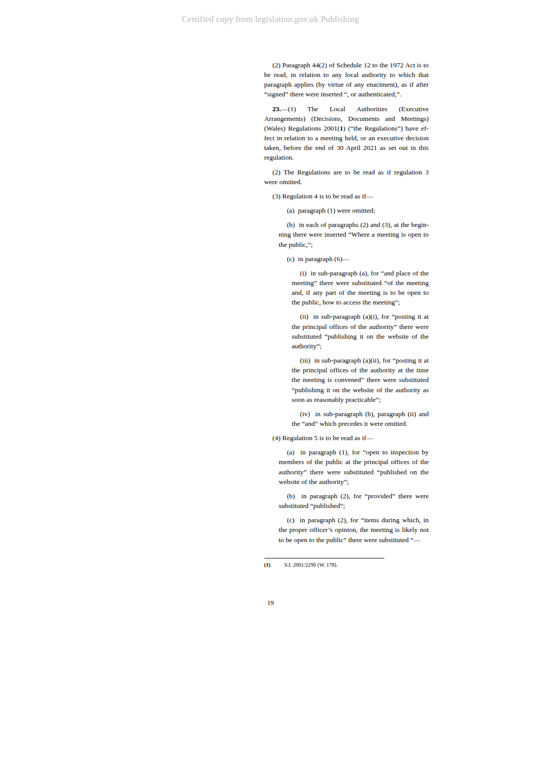Certified copy from legislation.gov.uk Publishing
(2) Paragraph 44(2) of Schedule 12 to the 1972 Act is to be read, in relation to any local authority to which that paragraph applies (by virtue of any enactment), as if after “signed” there were inserted “, or authenticated,”.
23.—(1) The Local Authorities (Executive Arrangements) (Decisions, Documents and Meetings) (Wales) Regulations 2001(1) (“the Regulations”) have effect in relation to a meeting held, or an executive decision taken, before the end of 30 April 2021 as set out in this regulation.
(2) The Regulations are to be read as if regulation 3 were omitted.
(3) Regulation 4 is to be read as if—
(a) paragraph (1) were omitted;
(b) in each of paragraphs (2) and (3), at the beginning there were inserted “Where a meeting is open to the public,”;
(c) in paragraph (6)—
(i) in sub-paragraph (a), for “and place of the meeting” there were substituted “of the meeting and, if any part of the meeting is to be open to the public, how to access the meeting”;
(ii) in sub-paragraph (a)(i), for “posting it at the principal offices of the authority” there were substituted “publishing it on the website of the authority”;
(iii) in sub-paragraph (a)(ii), for “posting it at the principal offices of the authority at the time the meeting is convened” there were substituted “publishing it on the website of the authority as soon as reasonably practicable”;
(iv) in sub-paragraph (b), paragraph (ii) and the “and” which precedes it were omitted.
(4) Regulation 5 is to be read as if—
(a) in paragraph (1), for “open to inspection by members of the public at the principal offices of the authority” there were substituted “published on the website of the authority”;
(b) in paragraph (2), for “provided” there were substituted “published”;
(c) in paragraph (2), for “items during which, in the proper officer’s opinion, the meeting is likely not to be open to the public” there were substituted “—
(1) S.I. 2001/2290 (W. 178).
19